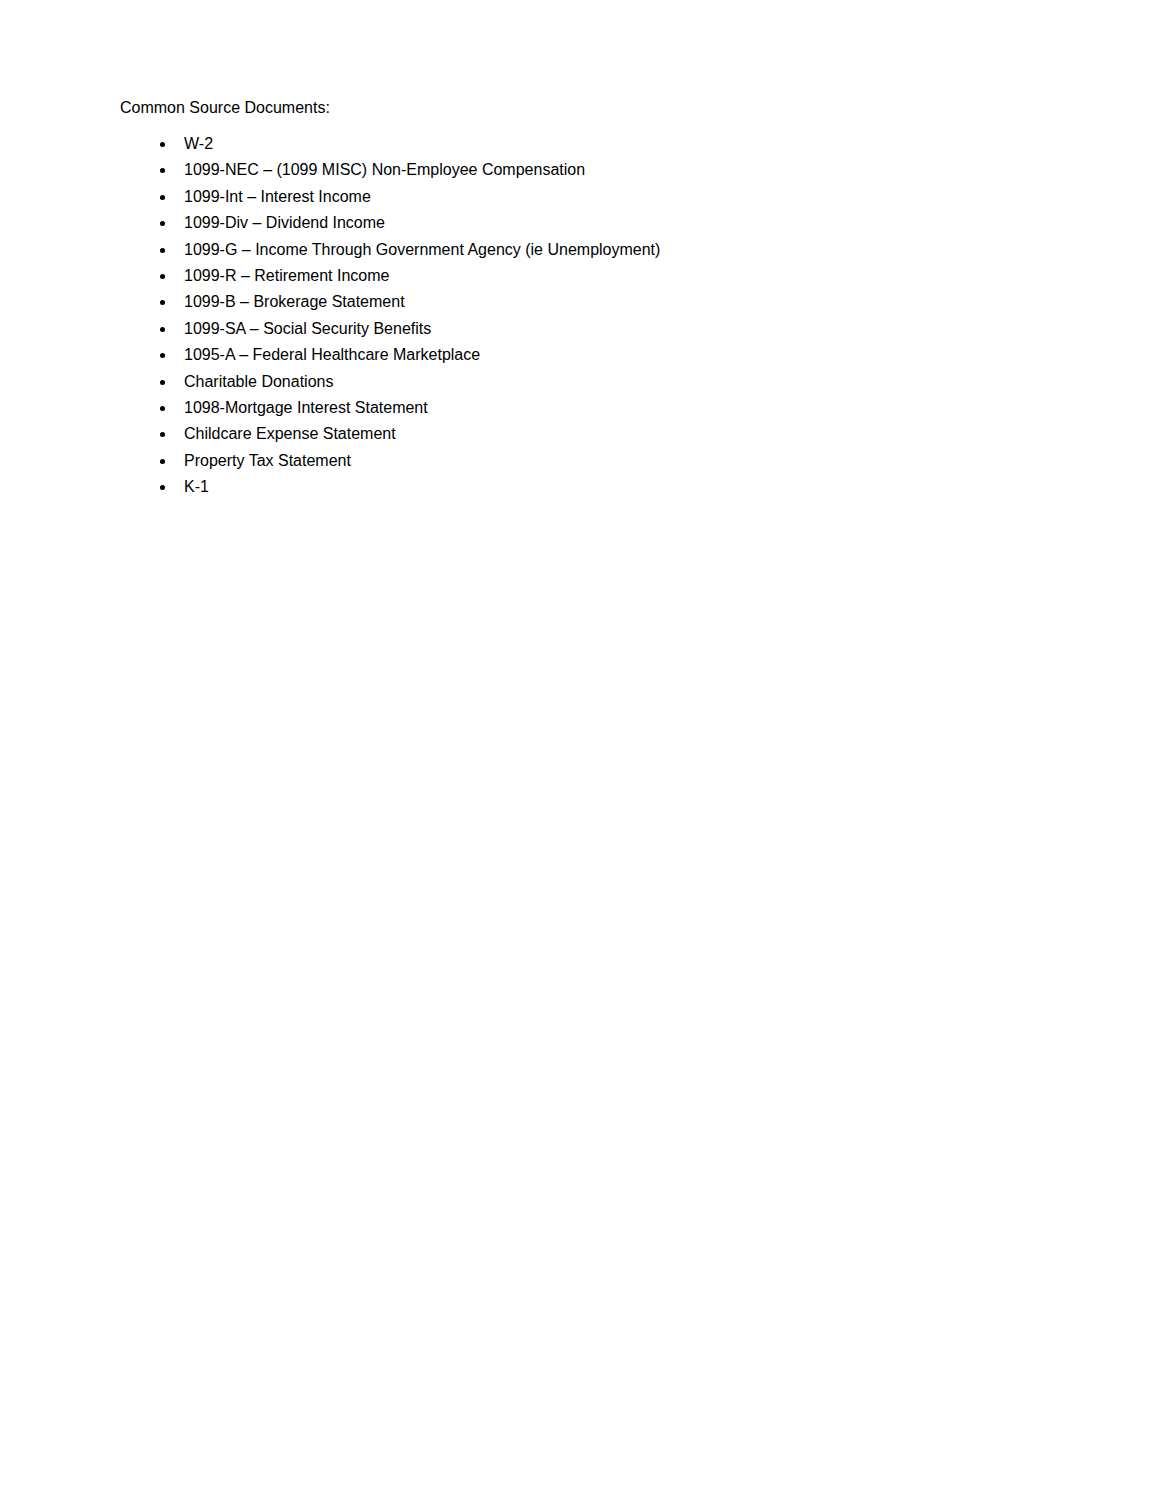Common Source Documents:
W-2
1099-NEC – (1099 MISC) Non-Employee Compensation
1099-Int – Interest Income
1099-Div – Dividend Income
1099-G – Income Through Government Agency (ie Unemployment)
1099-R – Retirement Income
1099-B – Brokerage Statement
1099-SA – Social Security Benefits
1095-A – Federal Healthcare Marketplace
Charitable Donations
1098-Mortgage Interest Statement
Childcare Expense Statement
Property Tax Statement
K-1